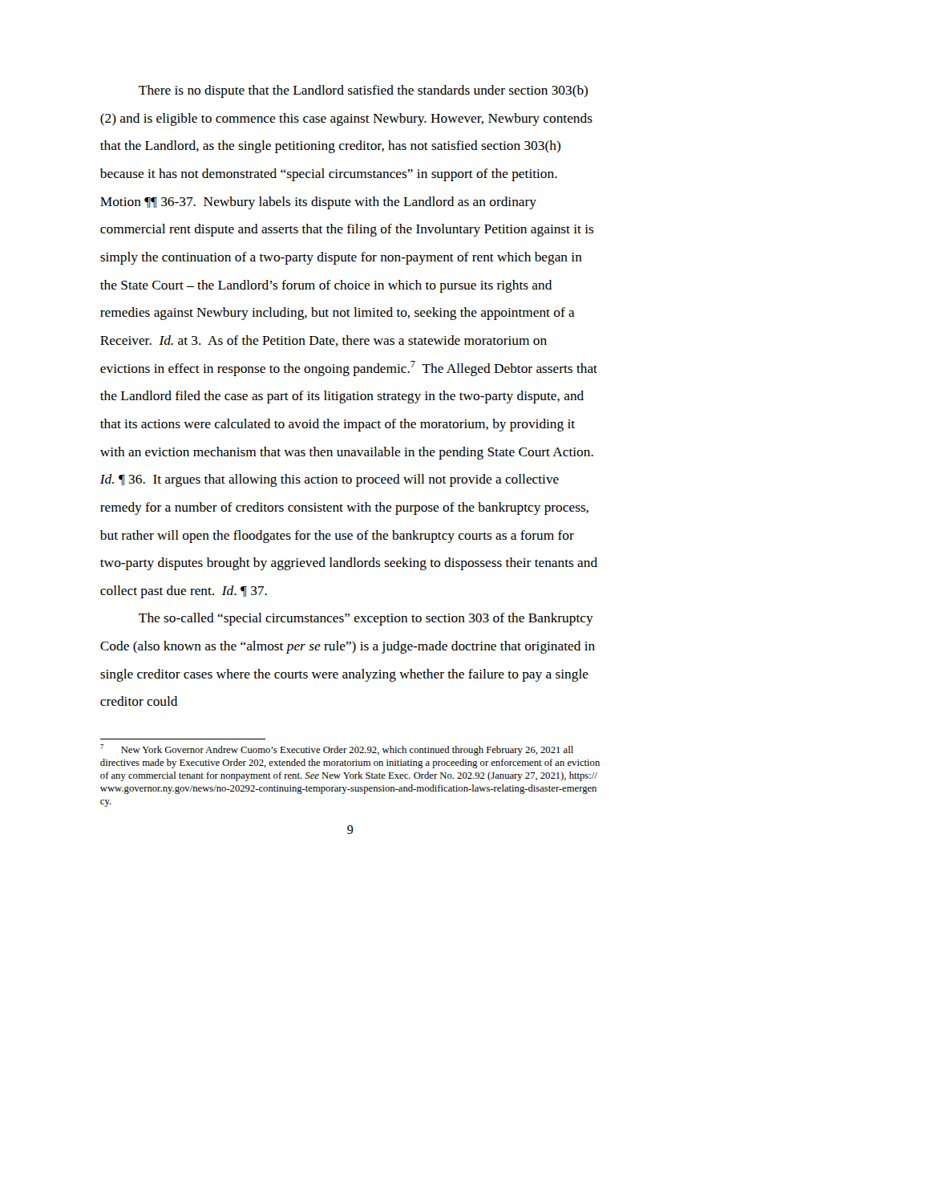There is no dispute that the Landlord satisfied the standards under section 303(b)(2) and is eligible to commence this case against Newbury. However, Newbury contends that the Landlord, as the single petitioning creditor, has not satisfied section 303(h) because it has not demonstrated “special circumstances” in support of the petition. Motion ¶¶ 36-37. Newbury labels its dispute with the Landlord as an ordinary commercial rent dispute and asserts that the filing of the Involuntary Petition against it is simply the continuation of a two-party dispute for non-payment of rent which began in the State Court – the Landlord’s forum of choice in which to pursue its rights and remedies against Newbury including, but not limited to, seeking the appointment of a Receiver. Id. at 3. As of the Petition Date, there was a statewide moratorium on evictions in effect in response to the ongoing pandemic.7 The Alleged Debtor asserts that the Landlord filed the case as part of its litigation strategy in the two-party dispute, and that its actions were calculated to avoid the impact of the moratorium, by providing it with an eviction mechanism that was then unavailable in the pending State Court Action. Id. ¶ 36. It argues that allowing this action to proceed will not provide a collective remedy for a number of creditors consistent with the purpose of the bankruptcy process, but rather will open the floodgates for the use of the bankruptcy courts as a forum for two-party disputes brought by aggrieved landlords seeking to dispossess their tenants and collect past due rent. Id. ¶ 37.
The so-called “special circumstances” exception to section 303 of the Bankruptcy Code (also known as the “almost per se rule”) is a judge-made doctrine that originated in single creditor cases where the courts were analyzing whether the failure to pay a single creditor could
7 New York Governor Andrew Cuomo’s Executive Order 202.92, which continued through February 26, 2021 all directives made by Executive Order 202, extended the moratorium on initiating a proceeding or enforcement of an eviction of any commercial tenant for nonpayment of rent. See New York State Exec. Order No. 202.92 (January 27, 2021), https://www.governor.ny.gov/news/no-20292-continuing-temporary-suspension-and-modification-laws-relating-disaster-emergency.
9